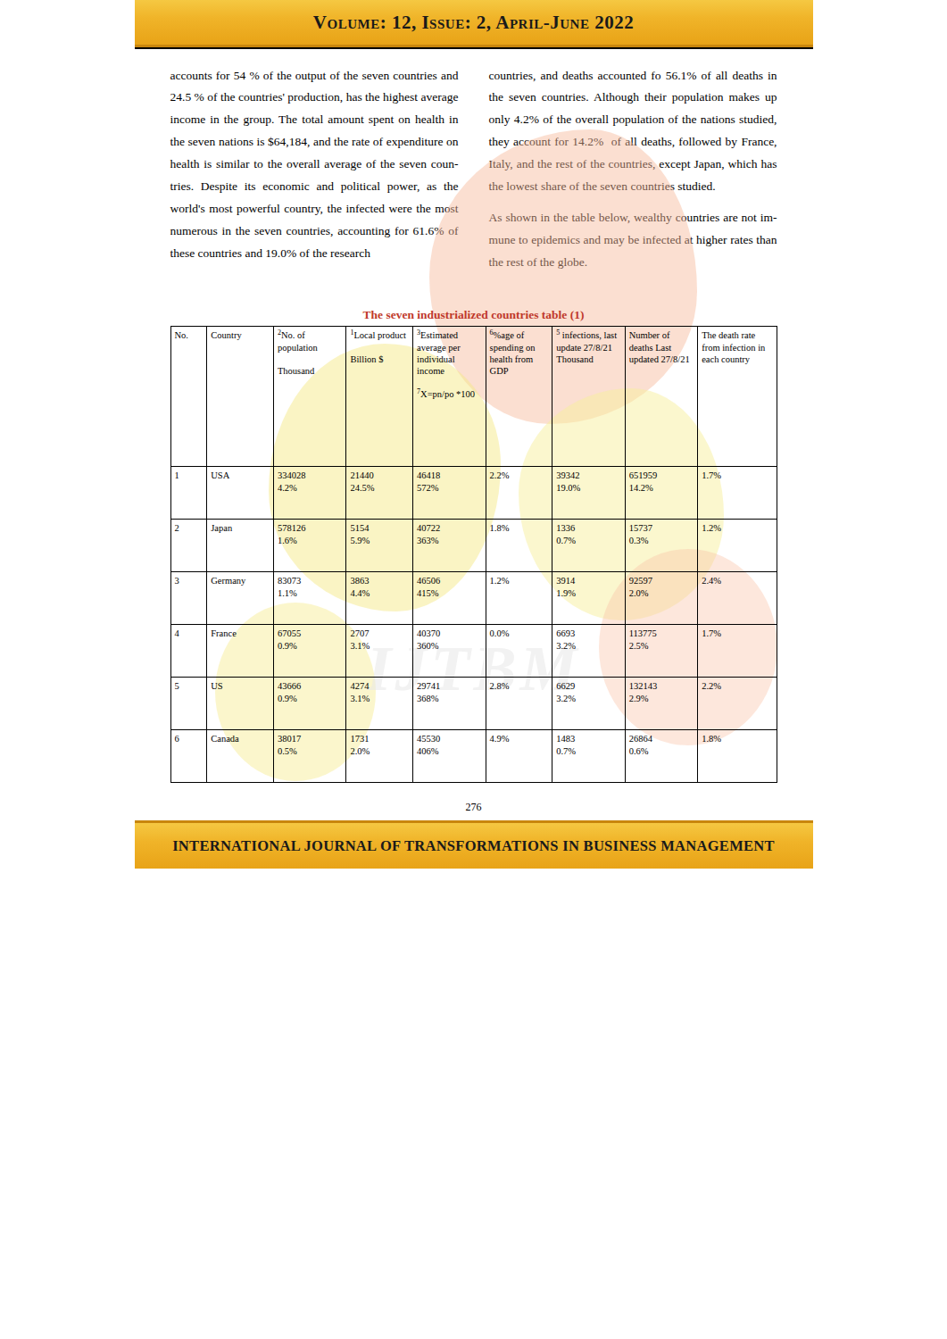Volume: 12, Issue: 2, April-June 2022
accounts for 54 % of the output of the seven countries and 24.5 % of the countries' production, has the highest average income in the group. The total amount spent on health in the seven nations is $64,184, and the rate of expenditure on health is similar to the overall average of the seven countries. Despite its economic and political power, as the world's most powerful country, the infected were the most numerous in the seven countries, accounting for 61.6% of these countries and 19.0% of the research
countries, and deaths accounted fo 56.1% of all deaths in the seven countries. Although their population makes up only 4.2% of the overall population of the nations studied, they account for 14.2% of all deaths, followed by France, Italy, and the rest of the countries, except Japan, which has the lowest share of the seven countries studied.
As shown in the table below, wealthy countries are not immune to epidemics and may be infected at higher rates than the rest of the globe.
IJTBM
The seven industrialized countries table (1)
| No. | Country | 2 No. of population Thousand | 1 Local product Billion $ | 3 Estimated average per individual income 7 X=pn/po *100 | 6 %age of spending on health from GDP | 5 infections, last update 27/8/21 Thousand | Number of deaths Last updated 27/8/21 | The death rate from infection in each country |
| --- | --- | --- | --- | --- | --- | --- | --- | --- |
| 1 | USA | 334028 4.2% | 21440 24.5% | 46418 572% | 2.2% | 39342 19.0% | 651959 14.2% | 1.7% |
| 2 | Japan | 578126 1.6% | 5154 5.9% | 40722 363% | 1.8% | 1336 0.7% | 15737 0.3% | 1.2% |
| 3 | Germany | 83073 1.1% | 3863 4.4% | 46506 415% | 1.2% | 3914 1.9% | 92597 2.0% | 2.4% |
| 4 | France | 67055 0.9% | 2707 3.1% | 40370 360% | 0.0% | 6693 3.2% | 113775 2.5% | 1.7% |
| 5 | US | 43666 0.9% | 4274 3.1% | 29741 368% | 2.8% | 6629 3.2% | 132143 2.9% | 2.2% |
| 6 | Canada | 38017 0.5% | 1731 2.0% | 45530 406% | 4.9% | 1483 0.7% | 26864 0.6% | 1.8% |
276
INTERNATIONAL JOURNAL OF TRANSFORMATIONS IN BUSINESS MANAGEMENT